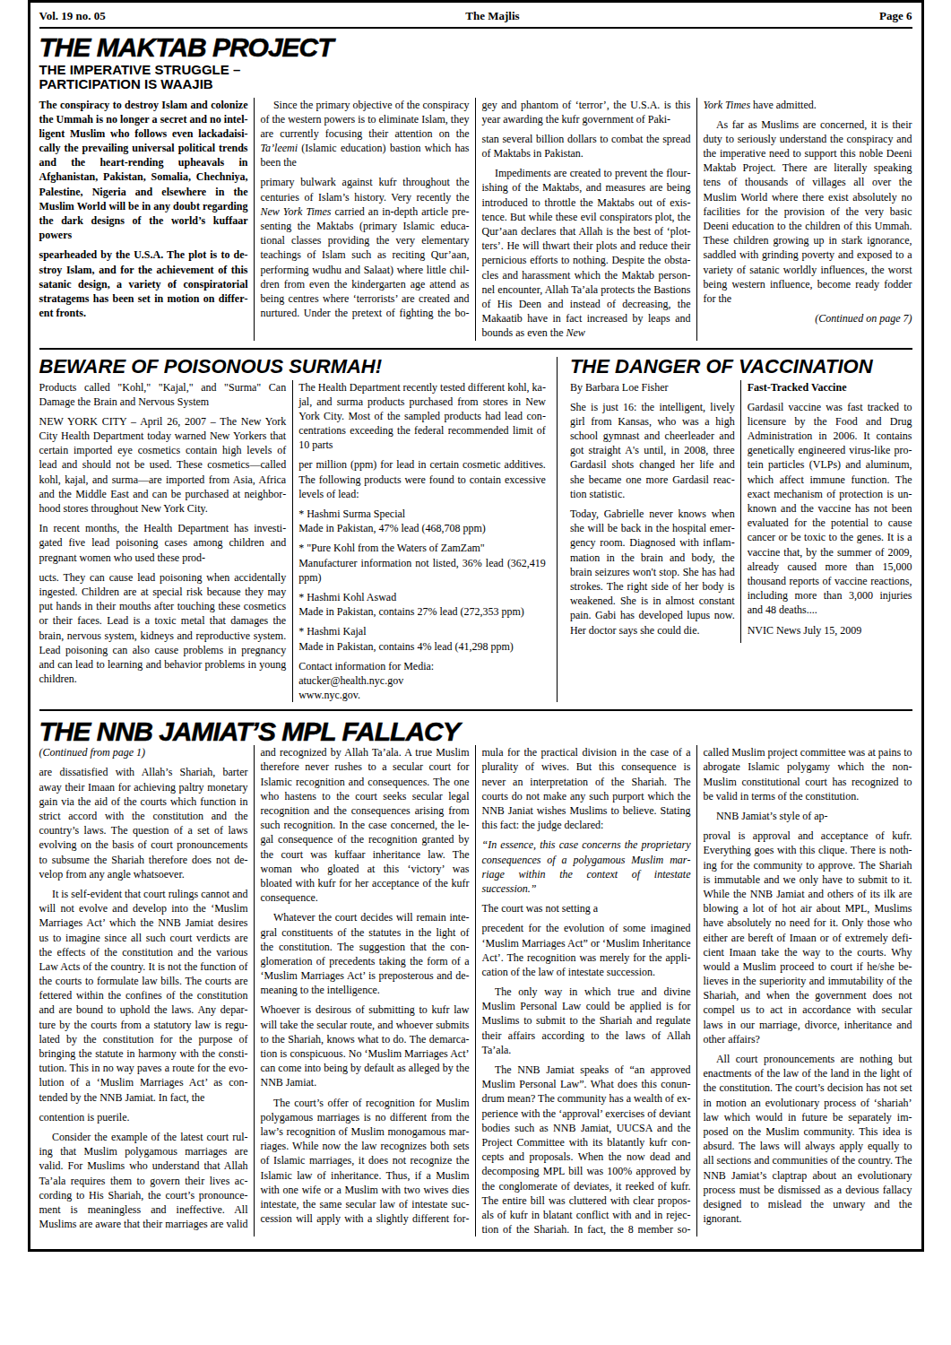Vol. 19 no. 05
The Majlis
Page 6
THE MAKTAB PROJECT
THE IMPERATIVE STRUGGLE –
PARTICIPATION IS WAAJIB
The conspiracy to destroy Islam and colonize the Ummah is no longer a secret and no intelligent Muslim who follows even lackadaisically the prevailing universal political trends and the heart-rending upheavals in Afghanistan, Pakistan, Somalia, Chechniya, Palestine, Nigeria and elsewhere in the Muslim World will be in any doubt regarding the dark designs of the world’s kuffaar powers
spearheaded by the U.S.A. The plot is to destroy Islam, and for the achievement of this satanic design, a variety of conspiratorial stratagems has been set in motion on different fronts.
Since the primary objective of the conspiracy of the western powers is to eliminate Islam, they are currently focusing their attention on the Ta’leemi (Islamic education) bastion which has been the
primary bulwark against kufr throughout the centuries of Islam’s history. Very recently the New York Times carried an in-depth article presenting the Maktabs (primary Islamic educational classes providing the very elementary teachings of Islam such as reciting Qur’aan, performing wudhu and Salaat) where little children from even the kindergarten age attend as being centres where ‘terrorists’ are created and nurtured. Under the pretext of fighting the bogey and phantom of ‘terror’, the U.S.A. is this year awarding the kufr government of Paki-
stan several billion dollars to combat the spread of Maktabs in Pakistan.
Impediments are created to prevent the flourishing of the Maktabs, and measures are being introduced to throttle the Maktabs out of existence. But while these evil conspirators plot, the Qur’aan declares that Allah is the best of ‘plotters’. He will thwart their plots and reduce their pernicious efforts to nothing. Despite the obstacles and harassment which the Maktab personnel encounter, Allah Ta’ala protects the Bastions of His Deen and instead of decreasing, the Makaatib have in fact increased by leaps and bounds as even the New
York Times have admitted.
As far as Muslims are concerned, it is their duty to seriously understand the conspiracy and the imperative need to support this noble Deeni Maktab Project. There are literally speaking tens of thousands of villages all over the Muslim World where there exist absolutely no facilities for the provision of the very basic Deeni education to the children of this Ummah. These children growing up in stark ignorance, saddled with grinding poverty and exposed to a variety of satanic worldly influences, the worst being western influence, become ready fodder for the
(Continued on page 7)
BEWARE OF POISONOUS SURMAH!
Products called "Kohl," "Kajal," and "Surma" Can Damage the Brain and Nervous System
NEW YORK CITY – April 26, 2007 – The New York City Health Department today warned New Yorkers that certain imported eye cosmetics contain high levels of lead and should not be used. These cosmetics—called kohl, kajal, and surma—are imported from Asia, Africa and the Middle East and can be purchased at neighborhood stores throughout New York City.
In recent months, the Health Department has investigated five lead poisoning cases among children and pregnant women who used these prod-
ucts. They can cause lead poisoning when accidentally ingested. Children are at special risk because they may put hands in their mouths after touching these cosmetics or their faces. Lead is a toxic metal that damages the brain, nervous system, kidneys and reproductive system. Lead poisoning can also cause problems in pregnancy and can lead to learning and behavior problems in young children.
The Health Department recently tested different kohl, kajal, and surma products purchased from stores in New York City. Most of the sampled products had lead concentrations exceeding the federal recommended limit of 10 parts
per million (ppm) for lead in certain cosmetic additives. The following products were found to contain excessive levels of lead:
* Hashmi Surma Special
Made in Pakistan, 47% lead (468,708 ppm)
* "Pure Kohl from the Waters of ZamZam"
Manufacturer information not listed, 36% lead (362,419 ppm)
* Hashmi Kohl Aswad
Made in Pakistan, contains 27% lead (272,353 ppm)
* Hashmi Kajal
Made in Pakistan, contains 4% lead (41,298 ppm)
Contact information for Media:
atucker@health.nyc.gov
www.nyc.gov.
THE DANGER OF VACCINATION
By Barbara Loe Fisher
She is just 16: the intelligent, lively girl from Kansas, who was a high school gymnast and cheerleader and got straight A's until, in 2008, three Gardasil shots changed her life and she became one more Gardasil reaction statistic.
Today, Gabrielle never knows when she will be back in the hospital emergency room. Diagnosed with inflammation in the brain and body, the brain seizures won't stop. She has had strokes. The right side of her body is weakened. She is in almost constant pain. Gabi has developed lupus now. Her doctor says she could die.
Fast-Tracked Vaccine
Gardasil vaccine was fast tracked to licensure by the Food and Drug Administration in 2006. It contains genetically engineered virus-like protein particles (VLPs) and aluminum, which affect immune function. The exact mechanism of protection is unknown and the vaccine has not been evaluated for the potential to cause cancer or be toxic to the genes. It is a vaccine that, by the summer of 2009, already caused more than 15,000 thousand reports of vaccine reactions, including more than 3,000 injuries and 48 deaths....
NVIC News July 15, 2009
THE NNB JAMIAT’S MPL FALLACY
(Continued from page 1)
are dissatisfied with Allah’s Shariah, barter away their Imaan for achieving paltry monetary gain via the aid of the courts which function in strict accord with the constitution and the country’s laws. The question of a set of laws evolving on the basis of court pronouncements to subsume the Shariah therefore does not develop from any angle whatsoever.
It is self-evident that court rulings cannot and will not evolve and develop into the ‘Muslim Marriages Act’ which the NNB Jamiat desires us to imagine since all such court verdicts are the effects of the constitution and the various Law Acts of the country. It is not the function of the courts to formulate law bills. The courts are fettered within the confines of the constitution and are bound to uphold the laws. Any departure by the courts from a statutory law is regulated by the constitution for the purpose of bringing the statute in harmony with the constitution. This in no way paves a route for the evolution of a ‘Muslim Marriages Act’ as contended by the NNB Jamiat. In fact, the
contention is puerile.
Consider the example of the latest court ruling that Muslim polygamous marriages are valid. For Muslims who understand that Allah Ta’ala requires them to govern their lives according to His Shariah, the court’s pronouncement is meaningless and ineffective. All Muslims are aware that their marriages are valid and recognized by Allah Ta’ala. A true Muslim therefore never rushes to a secular court for Islamic recognition and consequences. The one who hastens to the court seeks secular legal recognition and the consequences arising from such recognition. In the case concerned, the legal consequence of the recognition granted by the court was kuffaar inheritance law. The woman who gloated at this ‘victory’ was bloated with kufr for her acceptance of the kufr consequence.
Whatever the court decides will remain integral constituents of the statutes in the light of the constitution. The suggestion that the conglomeration of precedents taking the form of a ‘Muslim Marriages Act’ is preposterous and demeaning to the intelligence.
Whoever is desirous of submitting to kufr law will take the secular route, and whoever submits to the Shariah, knows what to do. The demarcation is conspicuous. No ‘Muslim Marriages Act’ can come into being by default as alleged by the NNB Jamiat.
The court’s offer of recognition for Muslim polygamous marriages is no different from the law’s recognition of Muslim monogamous marriages. While now the law recognizes both sets of Islamic marriages, it does not recognize the Islamic law of inheritance. Thus, if a Muslim with one wife or a Muslim with two wives dies intestate, the same secular law of intestate succession will apply with a slightly different formula for the practical division in the case of a plurality of wives. But this consequence is never an interpretation of the Shariah. The courts do not make any such purport which the NNB Janiat wishes Muslims to believe. Stating this fact: the judge declared:
“In essence, this case concerns the proprietary consequences of a polygamous Muslim marriage within the context of intestate succession.”
The court was not setting a
precedent for the evolution of some imagined ‘Muslim Marriages Act” or ‘Muslim Inheritance Act’. The recognition was merely for the application of the law of intestate succession.
The only way in which true and divine Muslim Personal Law could be applied is for Muslims to submit to the Shariah and regulate their affairs according to the laws of Allah Ta’ala.
The NNB Jamiat speaks of “an approved Muslim Personal Law”. What does this conundrum mean? The community has a wealth of experience with the ‘approval’ exercises of deviant bodies such as NNB Jamiat, UUCSA and the Project Committee with its blatantly kufr concepts and proposals. When the now dead and decomposing MPL bill was 100% approved by the conglomerate of deviates, it reeked of kufr. The entire bill was cluttered with clear proposals of kufr in blatant conflict with and in rejection of the Shariah. In fact, the 8 member so-called Muslim project committee was at pains to abrogate Islamic polygamy which the non-Muslim constitutional court has recognized to be valid in terms of the constitution.
NNB Jamiat’s style of ap-
proval is approval and acceptance of kufr. Everything goes with this clique. There is nothing for the community to approve. The Shariah is immutable and we only have to submit to it. While the NNB Jamiat and others of its ilk are blowing a lot of hot air about MPL, Muslims have absolutely no need for it. Only those who either are bereft of Imaan or of extremely deficient Imaan take the way to the courts. Why would a Muslim proceed to court if he/she believes in the superiority and immutability of the Shariah, and when the government does not compel us to act in accordance with secular laws in our marriage, divorce, inheritance and other affairs?
All court pronouncements are nothing but enactments of the law of the land in the light of the constitution. The court’s decision has not set in motion an evolutionary process of ‘shariah’ law which would in future be separately imposed on the Muslim community. This idea is absurd. The laws will always apply equally to all sections and communities of the country. The NNB Jamiat’s claptrap about an evolutionary process must be dismissed as a devious fallacy designed to mislead the unwary and the ignorant.